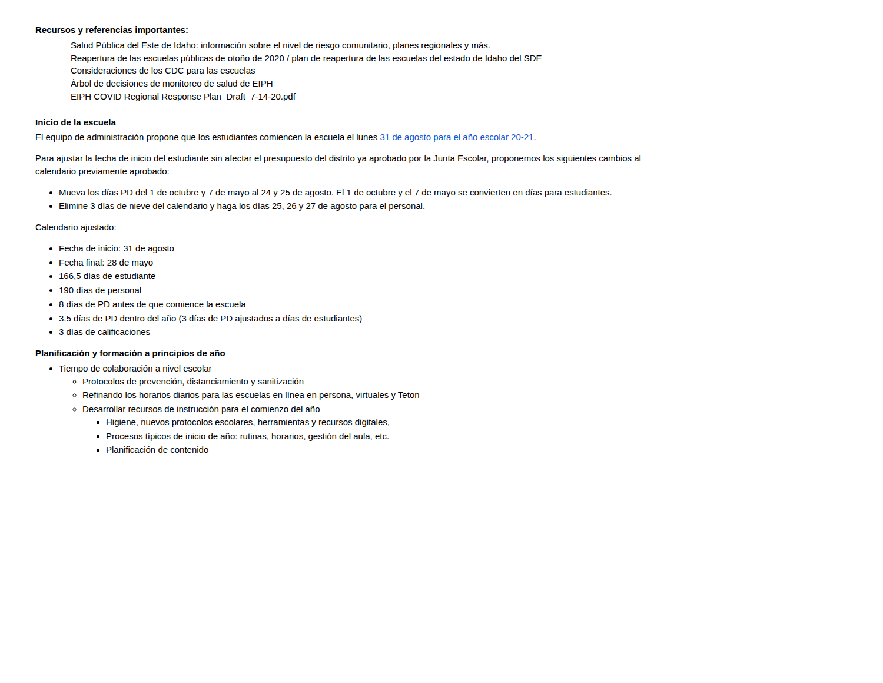Recursos y referencias importantes:
Salud Pública del Este de Idaho: información sobre el nivel de riesgo comunitario, planes regionales y más.
Reapertura de las escuelas públicas de otoño de 2020 / plan de reapertura de las escuelas del estado de Idaho del SDE
Consideraciones de los CDC para las escuelas
Árbol de decisiones de monitoreo de salud de EIPH
EIPH COVID Regional Response Plan_Draft_7-14-20.pdf
Inicio de la escuela
El equipo de administración propone que los estudiantes comiencen la escuela el lunes 31 de agosto para el año escolar 20-21.
Para ajustar la fecha de inicio del estudiante sin afectar el presupuesto del distrito ya aprobado por la Junta Escolar, proponemos los siguientes cambios al calendario previamente aprobado:
Mueva los días PD del 1 de octubre y 7 de mayo al 24 y 25 de agosto. El 1 de octubre y el 7 de mayo se convierten en días para estudiantes.
Elimine 3 días de nieve del calendario y haga los días 25, 26 y 27 de agosto para el personal.
Calendario ajustado:
Fecha de inicio: 31 de agosto
Fecha final: 28 de mayo
166,5 días de estudiante
190 días de personal
8 días de PD antes de que comience la escuela
3.5 días de PD dentro del año (3 días de PD ajustados a días de estudiantes)
3 días de calificaciones
Planificación y formación a principios de año
Tiempo de colaboración a nivel escolar
Protocolos de prevención, distanciamiento y sanitización
Refinando los horarios diarios para las escuelas en línea en persona, virtuales y Teton
Desarrollar recursos de instrucción para el comienzo del año
Higiene, nuevos protocolos escolares, herramientas y recursos digitales,
Procesos típicos de inicio de año: rutinas, horarios, gestión del aula, etc.
Planificación de contenido